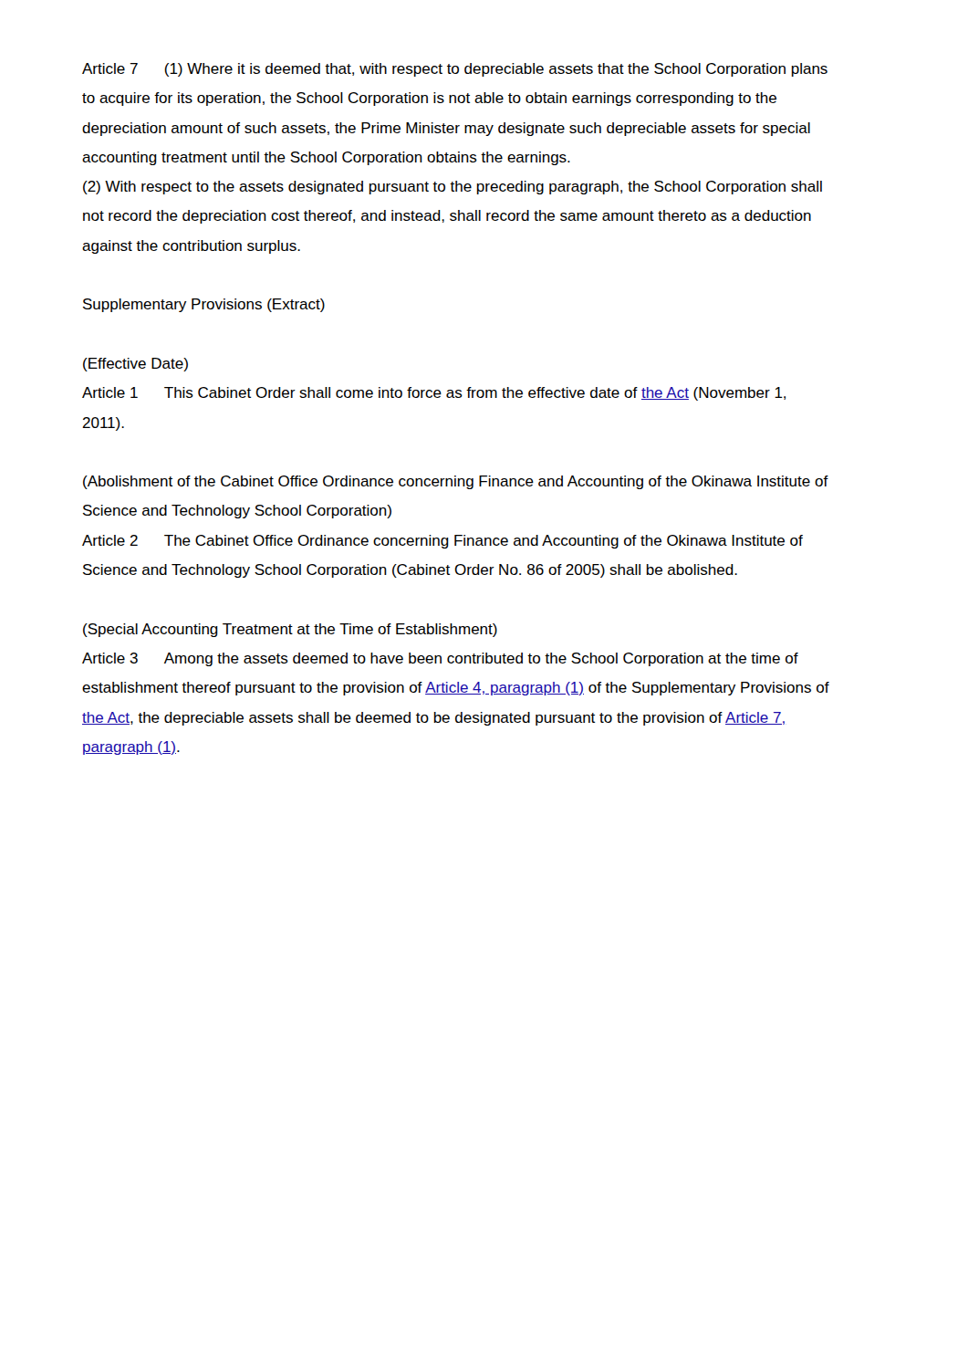Article 7 (1) Where it is deemed that, with respect to depreciable assets that the School Corporation plans to acquire for its operation, the School Corporation is not able to obtain earnings corresponding to the depreciation amount of such assets, the Prime Minister may designate such depreciable assets for special accounting treatment until the School Corporation obtains the earnings.
(2) With respect to the assets designated pursuant to the preceding paragraph, the School Corporation shall not record the depreciation cost thereof, and instead, shall record the same amount thereto as a deduction against the contribution surplus.
Supplementary Provisions (Extract)
(Effective Date)
Article 1 This Cabinet Order shall come into force as from the effective date of the Act (November 1, 2011).
(Abolishment of the Cabinet Office Ordinance concerning Finance and Accounting of the Okinawa Institute of Science and Technology School Corporation)
Article 2 The Cabinet Office Ordinance concerning Finance and Accounting of the Okinawa Institute of Science and Technology School Corporation (Cabinet Order No. 86 of 2005) shall be abolished.
(Special Accounting Treatment at the Time of Establishment)
Article 3 Among the assets deemed to have been contributed to the School Corporation at the time of establishment thereof pursuant to the provision of Article 4, paragraph (1) of the Supplementary Provisions of the Act, the depreciable assets shall be deemed to be designated pursuant to the provision of Article 7, paragraph (1).